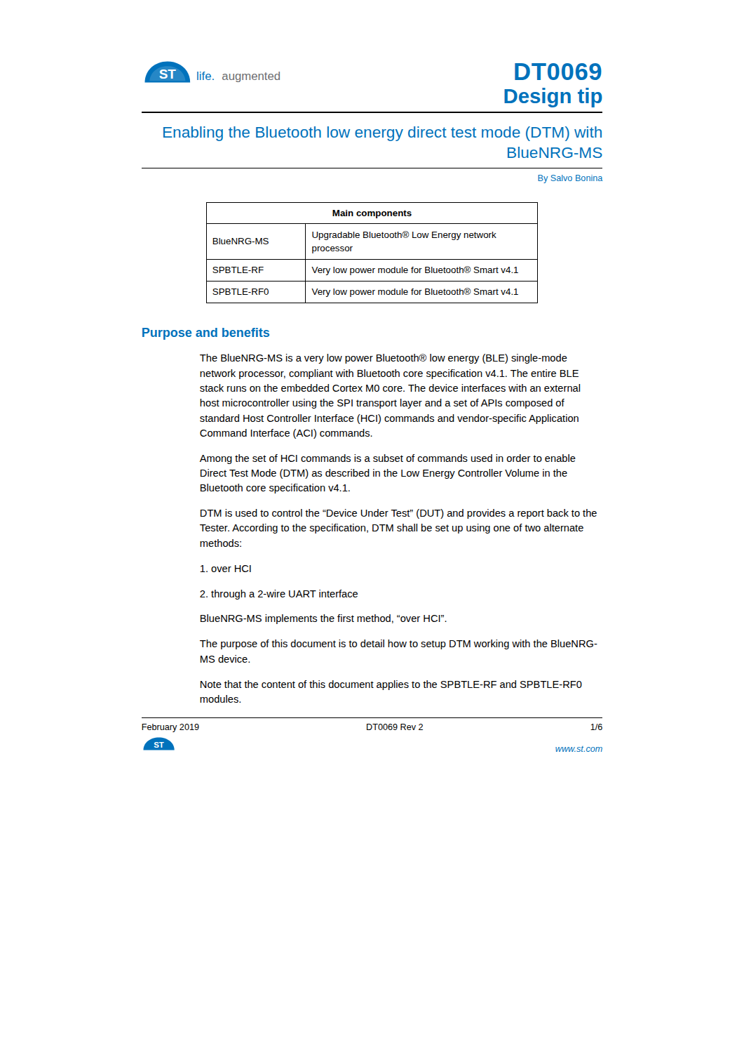ST life. augmented
DT0069
Design tip
Enabling the Bluetooth low energy direct test mode (DTM) with BlueNRG-MS
By Salvo Bonina
| Main components |
| --- |
| BlueNRG-MS | Upgradable Bluetooth® Low Energy network processor |
| SPBTLE-RF | Very low power module for Bluetooth® Smart v4.1 |
| SPBTLE-RF0 | Very low power module for Bluetooth® Smart v4.1 |
Purpose and benefits
The BlueNRG-MS is a very low power Bluetooth® low energy (BLE) single-mode network processor, compliant with Bluetooth core specification v4.1. The entire BLE stack runs on the embedded Cortex M0 core. The device interfaces with an external host microcontroller using the SPI transport layer and a set of APIs composed of standard Host Controller Interface (HCI) commands and vendor-specific Application Command Interface (ACI) commands.
Among the set of HCI commands is a subset of commands used in order to enable Direct Test Mode (DTM) as described in the Low Energy Controller Volume in the Bluetooth core specification v4.1.
DTM is used to control the “Device Under Test” (DUT) and provides a report back to the Tester. According to the specification, DTM shall be set up using one of two alternate methods:
1. over HCI
2. through a 2-wire UART interface
BlueNRG-MS implements the first method, “over HCI”.
The purpose of this document is to detail how to setup DTM working with the BlueNRG-MS device.
Note that the content of this document applies to the SPBTLE-RF and SPBTLE-RF0 modules.
February 2019
DT0069 Rev 2
1/6
ST
www.st.com